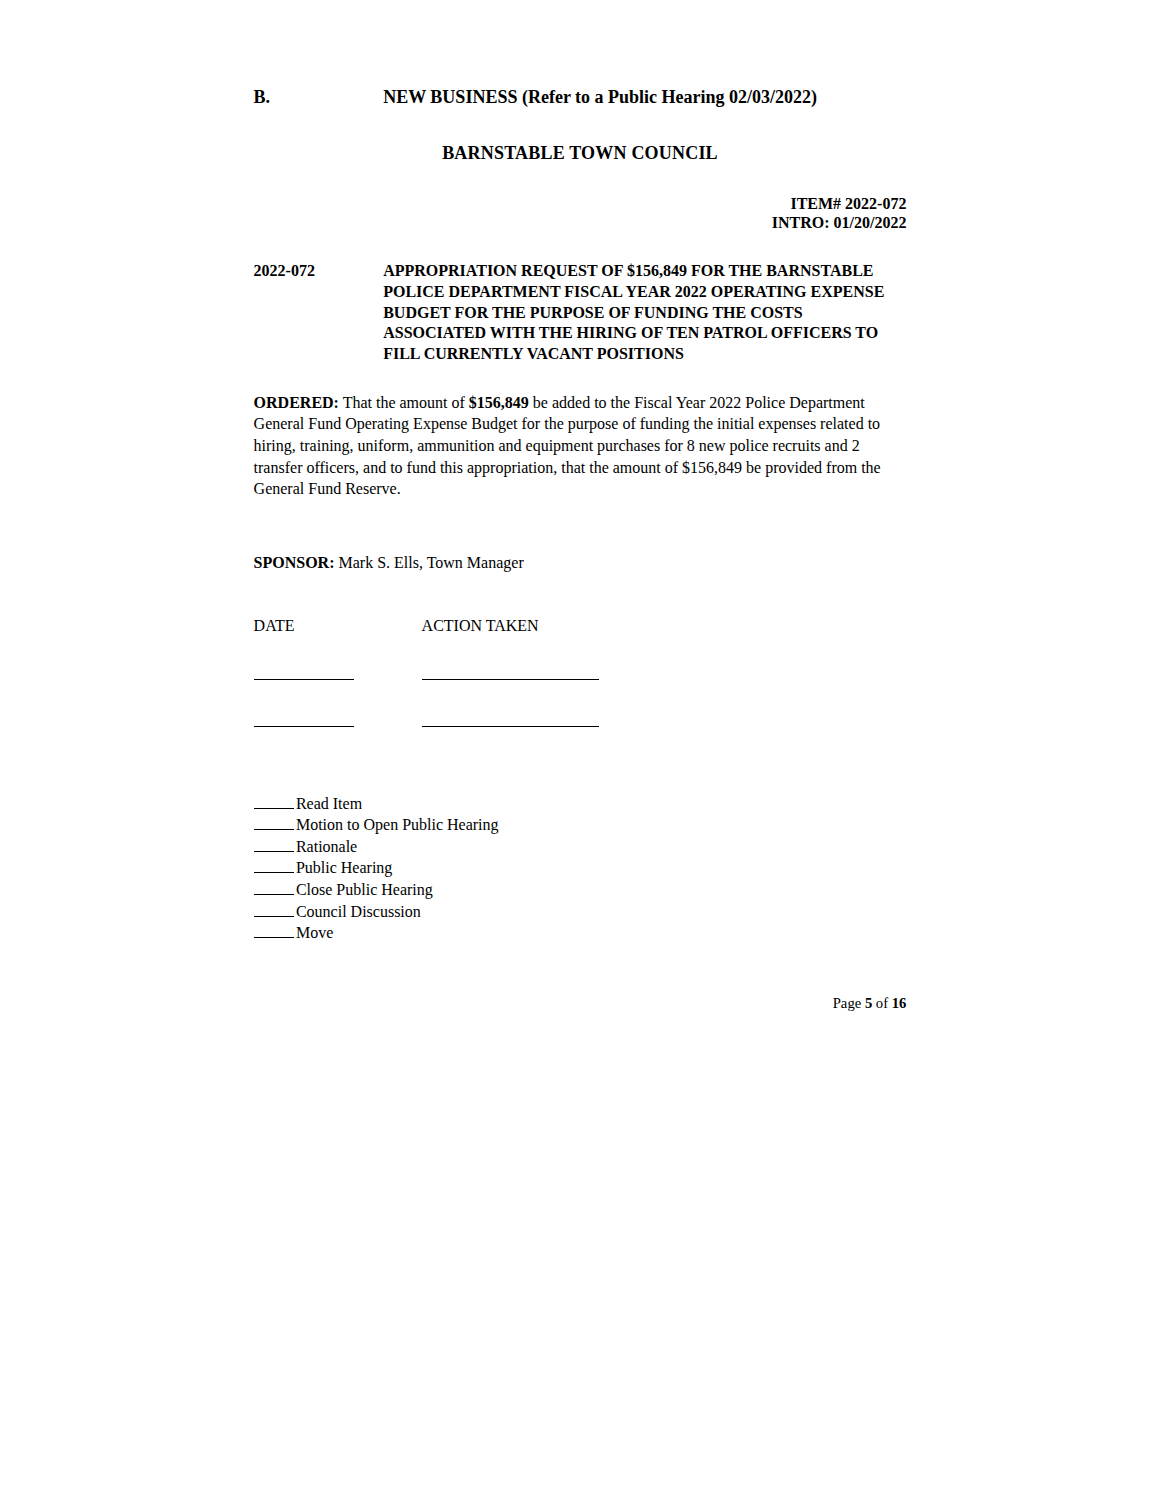B. NEW BUSINESS (Refer to a Public Hearing 02/03/2022)
BARNSTABLE TOWN COUNCIL
ITEM# 2022-072
INTRO: 01/20/2022
2022-072
APPROPRIATION REQUEST OF $156,849 FOR THE BARNSTABLE POLICE DEPARTMENT FISCAL YEAR 2022 OPERATING EXPENSE BUDGET FOR THE PURPOSE OF FUNDING THE COSTS ASSOCIATED WITH THE HIRING OF TEN PATROL OFFICERS TO FILL CURRENTLY VACANT POSITIONS
ORDERED: That the amount of $156,849 be added to the Fiscal Year 2022 Police Department General Fund Operating Expense Budget for the purpose of funding the initial expenses related to hiring, training, uniform, ammunition and equipment purchases for 8 new police recruits and 2 transfer officers, and to fund this appropriation, that the amount of $156,849 be provided from the General Fund Reserve.
SPONSOR: Mark S. Ells, Town Manager
| DATE | ACTION TAKEN |
Read Item
Motion to Open Public Hearing
Rationale
Public Hearing
Close Public Hearing
Council Discussion
Move
Page 5 of 16